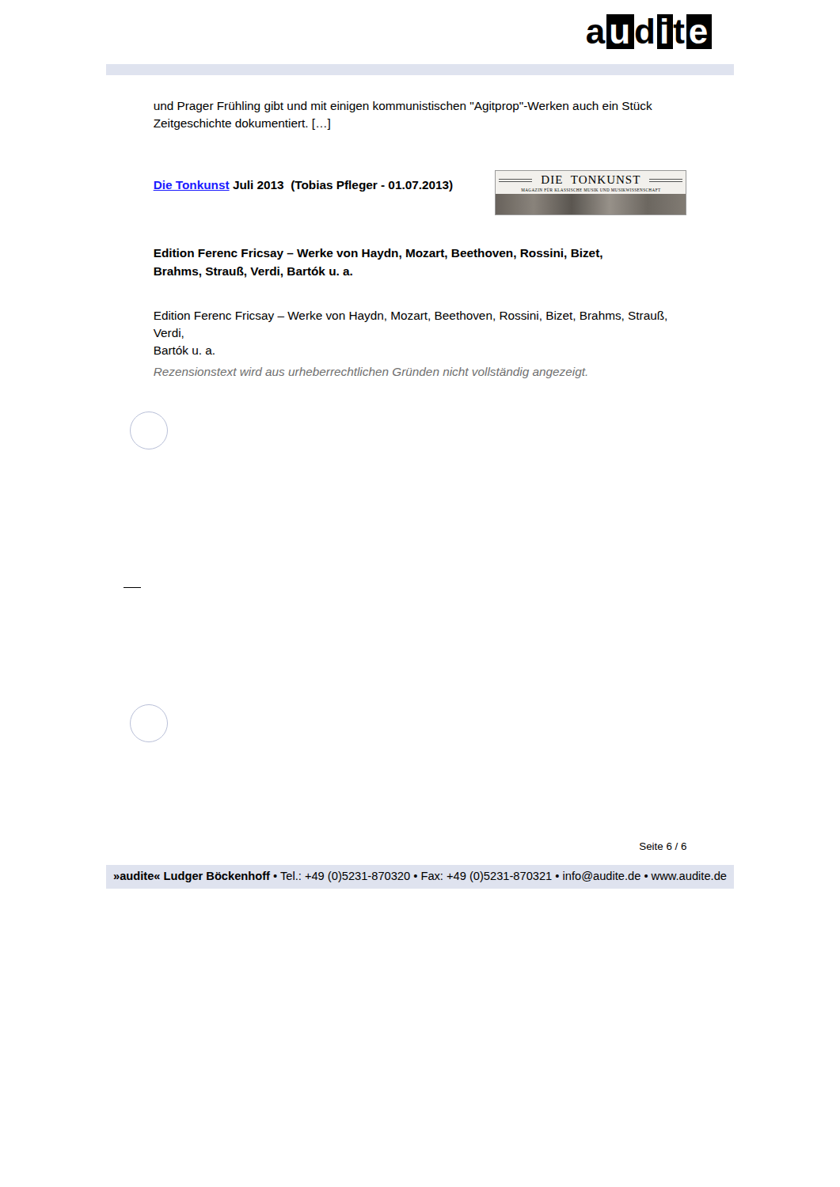audite
und Prager Frühling gibt und mit einigen kommunistischen "Agitprop"-Werken auch ein Stück
Zeitgeschichte dokumentiert. […]
DIE TONKUNST
Magazin für klassische Musik und Musikwissenschaft
Die Tonkunst Juli 2013 (Tobias Pfleger - 01.07.2013)
Edition Ferenc Fricsay – Werke von Haydn, Mozart, Beethoven, Rossini, Bizet,
Brahms, Strauß, Verdi, Bartók u. a.
Edition Ferenc Fricsay – Werke von Haydn, Mozart, Beethoven, Rossini, Bizet, Brahms, Strauß, Verdi,
Bartók u. a.
Rezensionstext wird aus urheberrechtlichen Gründen nicht vollständig angezeigt.
Seite 6 / 6
»audite« Ludger Böckenhoff • Tel.: +49 (0)5231-870320 • Fax: +49 (0)5231-870321 • info@audite.de • www.audite.de